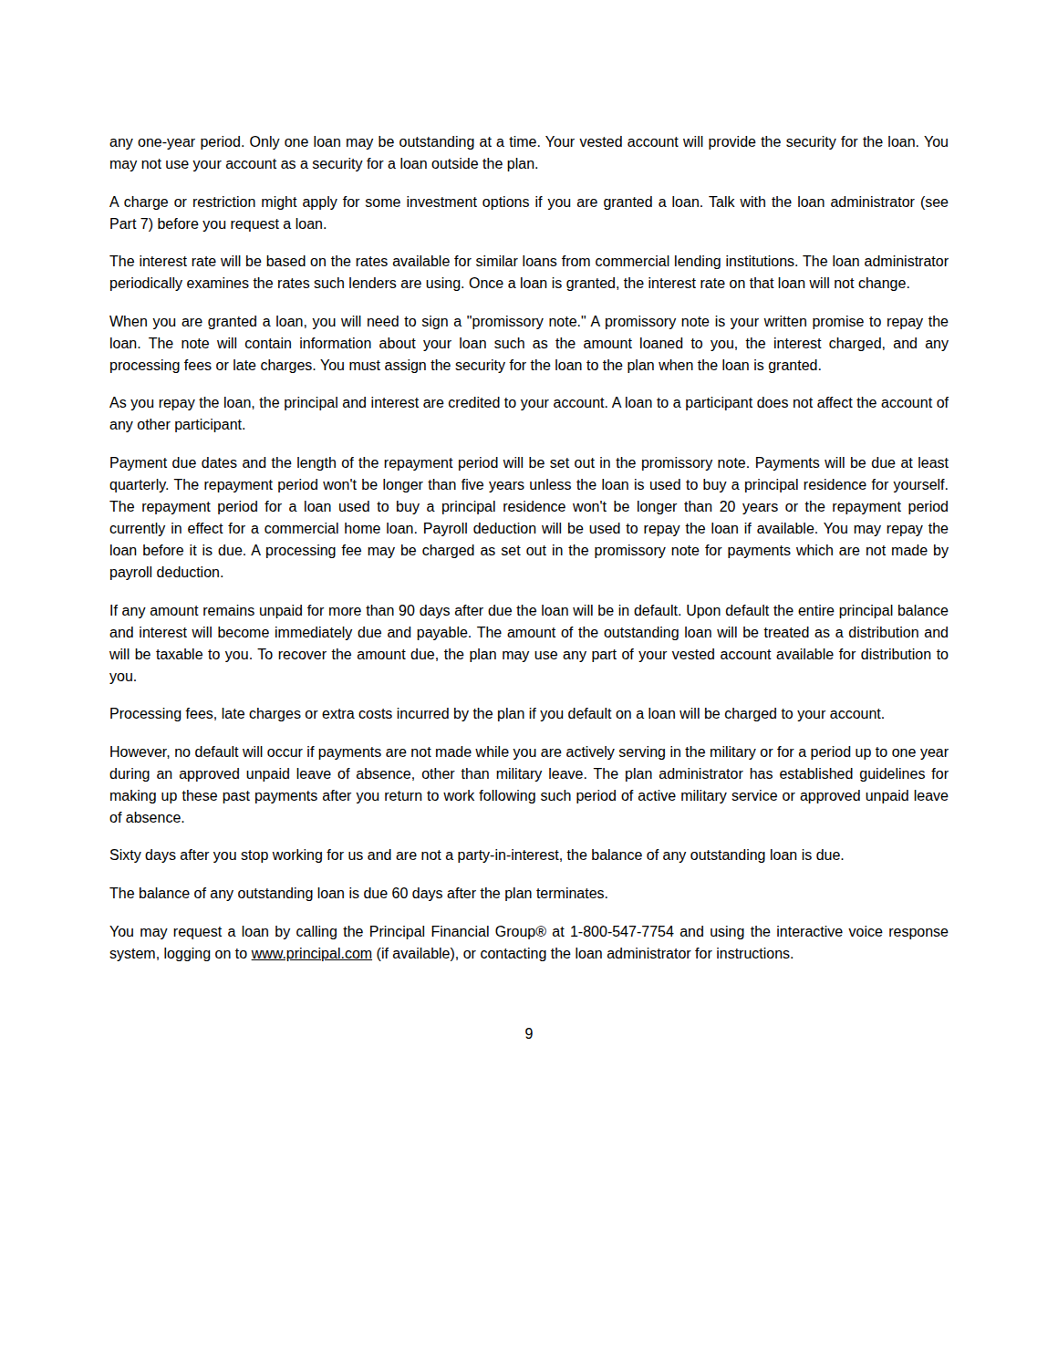any one-year period. Only one loan may be outstanding at a time. Your vested account will provide the security for the loan. You may not use your account as a security for a loan outside the plan.
A charge or restriction might apply for some investment options if you are granted a loan. Talk with the loan administrator (see Part 7) before you request a loan.
The interest rate will be based on the rates available for similar loans from commercial lending institutions. The loan administrator periodically examines the rates such lenders are using. Once a loan is granted, the interest rate on that loan will not change.
When you are granted a loan, you will need to sign a "promissory note." A promissory note is your written promise to repay the loan. The note will contain information about your loan such as the amount loaned to you, the interest charged, and any processing fees or late charges. You must assign the security for the loan to the plan when the loan is granted.
As you repay the loan, the principal and interest are credited to your account. A loan to a participant does not affect the account of any other participant.
Payment due dates and the length of the repayment period will be set out in the promissory note. Payments will be due at least quarterly. The repayment period won't be longer than five years unless the loan is used to buy a principal residence for yourself. The repayment period for a loan used to buy a principal residence won't be longer than 20 years or the repayment period currently in effect for a commercial home loan. Payroll deduction will be used to repay the loan if available. You may repay the loan before it is due. A processing fee may be charged as set out in the promissory note for payments which are not made by payroll deduction.
If any amount remains unpaid for more than 90 days after due the loan will be in default. Upon default the entire principal balance and interest will become immediately due and payable. The amount of the outstanding loan will be treated as a distribution and will be taxable to you. To recover the amount due, the plan may use any part of your vested account available for distribution to you.
Processing fees, late charges or extra costs incurred by the plan if you default on a loan will be charged to your account.
However, no default will occur if payments are not made while you are actively serving in the military or for a period up to one year during an approved unpaid leave of absence, other than military leave. The plan administrator has established guidelines for making up these past payments after you return to work following such period of active military service or approved unpaid leave of absence.
Sixty days after you stop working for us and are not a party-in-interest, the balance of any outstanding loan is due.
The balance of any outstanding loan is due 60 days after the plan terminates.
You may request a loan by calling the Principal Financial Group® at 1-800-547-7754 and using the interactive voice response system, logging on to www.principal.com (if available), or contacting the loan administrator for instructions.
9